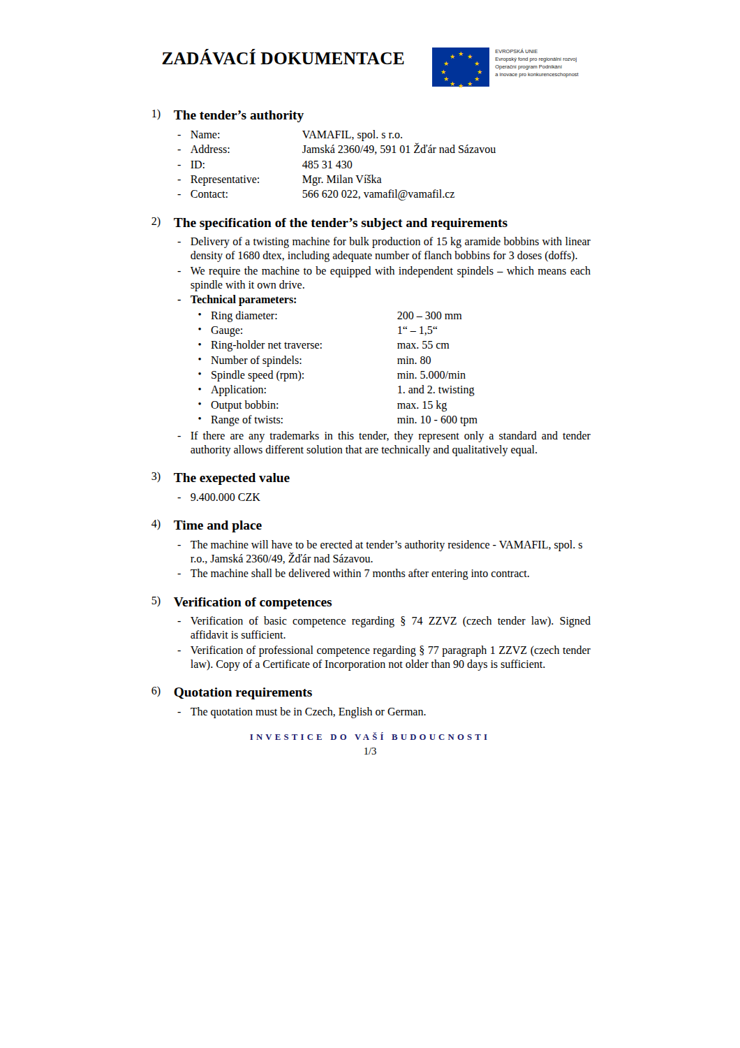ZADÁVACÍ DOKUMENTACE
★ ★ ★ ★ ★ ★ ★ ★ ★ ★ ★ ★
EVROPSKÁ UNIE
Evropský fond pro regionální rozvoj
Operační program Podnikání
a inovace pro konkurenceschopnost
The tender’s authority
Name: VAMAFIL, spol. s r.o.
Address: Jamská 2360/49, 591 01 Žďár nad Sázavou
ID: 485 31 430
Representative: Mgr. Milan Víška
Contact: 566 620 022, vamafil@vamafil.cz
The specification of the tender’s subject and requirements
Delivery of a twisting machine for bulk production of 15 kg aramide bobbins with linear density of 1680 dtex, including adequate number of flanch bobbins for 3 doses (doffs).
We require the machine to be equipped with independent spindels – which means each spindle with it own drive.
Technical parameters:
Ring diameter: 200 – 300 mm
Gauge: 1“ – 1,5“
Ring-holder net traverse: max. 55 cm
Number of spindels: min. 80
Spindle speed (rpm): min. 5.000/min
Application: 1. and 2. twisting
Output bobbin: max. 15 kg
Range of twists: min. 10 - 600 tpm
If there are any trademarks in this tender, they represent only a standard and tender authority allows different solution that are technically and qualitatively equal.
The exepected value
9.400.000 CZK
Time and place
The machine will have to be erected at tender’s authority residence - VAMAFIL, spol. s r.o., Jamská 2360/49, Žďár nad Sázavou.
The machine shall be delivered within 7 months after entering into contract.
Verification of competences
Verification of basic competence regarding § 74 ZZVZ (czech tender law). Signed affidavit is sufficient.
Verification of professional competence regarding § 77 paragraph 1 ZZVZ (czech tender law). Copy of a Certificate of Incorporation not older than 90 days is sufficient.
Quotation requirements
The quotation must be in Czech, English or German.
INVESTICE DO VAŠÍ BUDOUCNOSTI
1/3